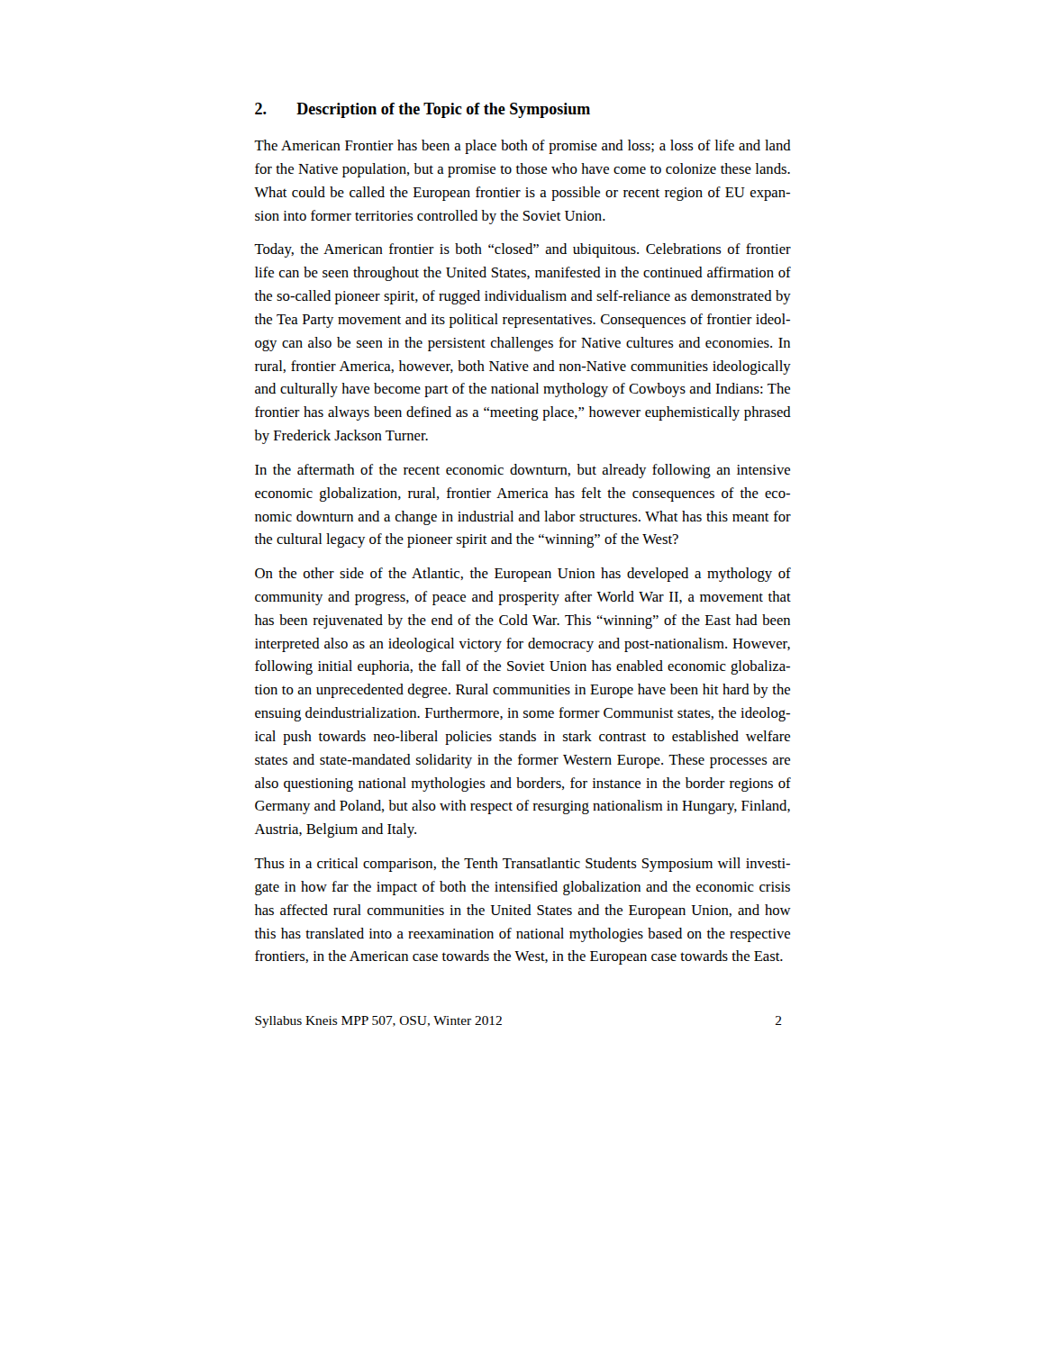2. Description of the Topic of the Symposium
The American Frontier has been a place both of promise and loss; a loss of life and land for the Native population, but a promise to those who have come to colonize these lands. What could be called the European frontier is a possible or recent region of EU expansion into former territories controlled by the Soviet Union.
Today, the American frontier is both “closed” and ubiquitous. Celebrations of frontier life can be seen throughout the United States, manifested in the continued affirmation of the so-called pioneer spirit, of rugged individualism and self-reliance as demonstrated by the Tea Party movement and its political representatives. Consequences of frontier ideology can also be seen in the persistent challenges for Native cultures and economies. In rural, frontier America, however, both Native and non-Native communities ideologically and culturally have become part of the national mythology of Cowboys and Indians: The frontier has always been defined as a “meeting place,” however euphemistically phrased by Frederick Jackson Turner.
In the aftermath of the recent economic downturn, but already following an intensive economic globalization, rural, frontier America has felt the consequences of the economic downturn and a change in industrial and labor structures. What has this meant for the cultural legacy of the pioneer spirit and the “winning” of the West?
On the other side of the Atlantic, the European Union has developed a mythology of community and progress, of peace and prosperity after World War II, a movement that has been rejuvenated by the end of the Cold War. This “winning” of the East had been interpreted also as an ideological victory for democracy and post-nationalism. However, following initial euphoria, the fall of the Soviet Union has enabled economic globalization to an unprecedented degree. Rural communities in Europe have been hit hard by the ensuing deindustrialization. Furthermore, in some former Communist states, the ideological push towards neo-liberal policies stands in stark contrast to established welfare states and state-mandated solidarity in the former Western Europe. These processes are also questioning national mythologies and borders, for instance in the border regions of Germany and Poland, but also with respect of resurging nationalism in Hungary, Finland, Austria, Belgium and Italy.
Thus in a critical comparison, the Tenth Transatlantic Students Symposium will investigate in how far the impact of both the intensified globalization and the economic crisis has affected rural communities in the United States and the European Union, and how this has translated into a reexamination of national mythologies based on the respective frontiers, in the American case towards the West, in the European case towards the East.
Syllabus Kneis MPP 507, OSU, Winter 2012 2